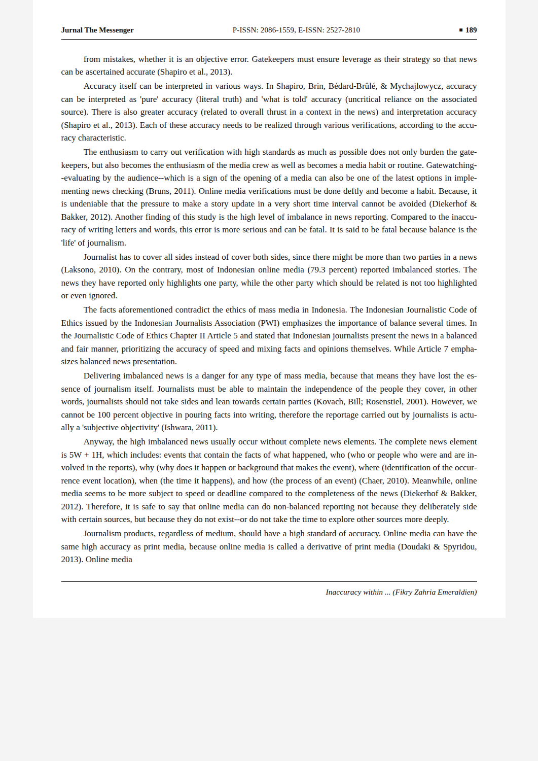Jurnal The Messenger P-ISSN: 2086-1559, E-ISSN: 2527-2810 ■189
from mistakes, whether it is an objective error. Gatekeepers must ensure leverage as their strategy so that news can be ascertained accurate (Shapiro et al., 2013).
Accuracy itself can be interpreted in various ways. In Shapiro, Brin, Bédard-Brûlé, & Mychajlowycz, accuracy can be interpreted as 'pure' accuracy (literal truth) and 'what is told' accuracy (uncritical reliance on the associated source). There is also greater accuracy (related to overall thrust in a context in the news) and interpretation accuracy (Shapiro et al., 2013). Each of these accuracy needs to be realized through various verifications, according to the accuracy characteristic.
The enthusiasm to carry out verification with high standards as much as possible does not only burden the gatekeepers, but also becomes the enthusiasm of the media crew as well as becomes a media habit or routine. Gatewatching--evaluating by the audience--which is a sign of the opening of a media can also be one of the latest options in implementing news checking (Bruns, 2011). Online media verifications must be done deftly and become a habit. Because, it is undeniable that the pressure to make a story update in a very short time interval cannot be avoided (Diekerhof & Bakker, 2012). Another finding of this study is the high level of imbalance in news reporting. Compared to the inaccuracy of writing letters and words, this error is more serious and can be fatal. It is said to be fatal because balance is the 'life' of journalism.
Journalist has to cover all sides instead of cover both sides, since there might be more than two parties in a news (Laksono, 2010). On the contrary, most of Indonesian online media (79.3 percent) reported imbalanced stories. The news they have reported only highlights one party, while the other party which should be related is not too highlighted or even ignored.
The facts aforementioned contradict the ethics of mass media in Indonesia. The Indonesian Journalistic Code of Ethics issued by the Indonesian Journalists Association (PWI) emphasizes the importance of balance several times. In the Journalistic Code of Ethics Chapter II Article 5 and stated that Indonesian journalists present the news in a balanced and fair manner, prioritizing the accuracy of speed and mixing facts and opinions themselves. While Article 7 emphasizes balanced news presentation.
Delivering imbalanced news is a danger for any type of mass media, because that means they have lost the essence of journalism itself. Journalists must be able to maintain the independence of the people they cover, in other words, journalists should not take sides and lean towards certain parties (Kovach, Bill; Rosenstiel, 2001). However, we cannot be 100 percent objective in pouring facts into writing, therefore the reportage carried out by journalists is actually a 'subjective objectivity' (Ishwara, 2011).
Anyway, the high imbalanced news usually occur without complete news elements. The complete news element is 5W + 1H, which includes: events that contain the facts of what happened, who (who or people who were and are involved in the reports), why (why does it happen or background that makes the event), where (identification of the occurrence event location), when (the time it happens), and how (the process of an event) (Chaer, 2010). Meanwhile, online media seems to be more subject to speed or deadline compared to the completeness of the news (Diekerhof & Bakker, 2012). Therefore, it is safe to say that online media can do non-balanced reporting not because they deliberately side with certain sources, but because they do not exist--or do not take the time to explore other sources more deeply.
Journalism products, regardless of medium, should have a high standard of accuracy. Online media can have the same high accuracy as print media, because online media is called a derivative of print media (Doudaki & Spyridou, 2013). Online media
Inaccuracy within ... (Fikry Zahria Emeraldien)